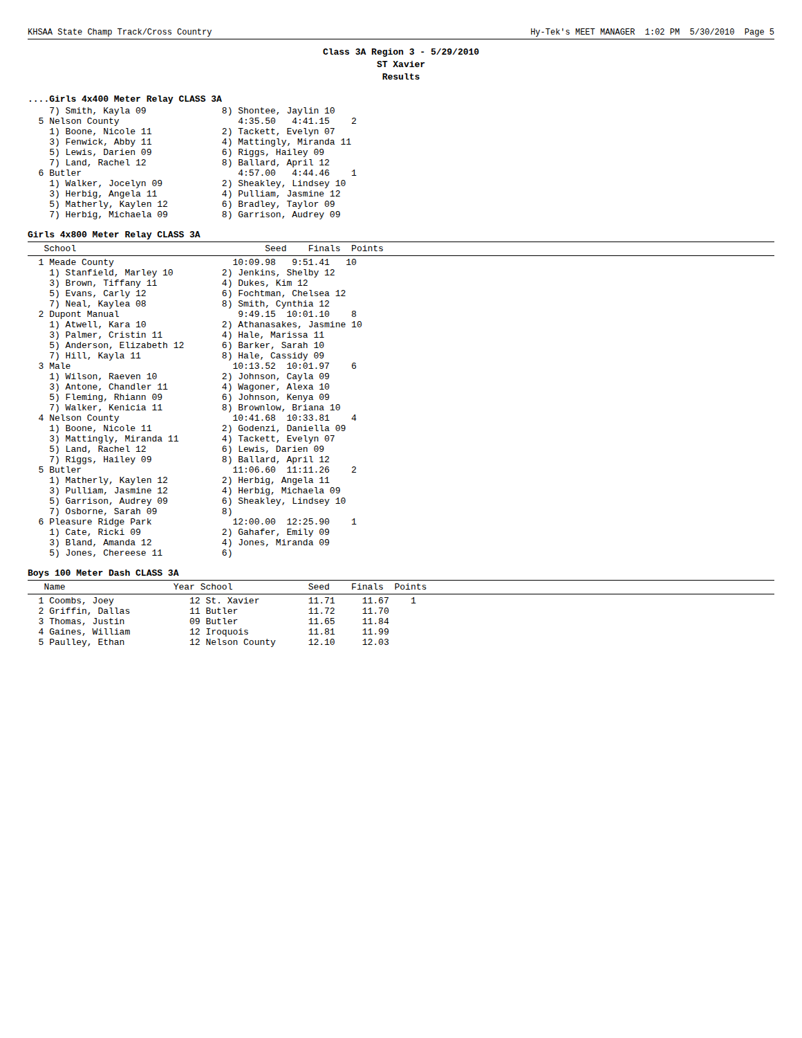KHSAA State Champ Track/Cross Country Hy-Tek's MEET MANAGER 1:02 PM 5/30/2010 Page 5
Class 3A Region 3 - 5/29/2010
ST Xavier
Results
....Girls 4x400 Meter Relay CLASS 3A
    7) Smith, Kayla 09              8) Shontee, Jaylin 10
  5 Nelson County                      4:35.50   4:41.15    2
    1) Boone, Nicole 11             2) Tackett, Evelyn 07
    3) Fenwick, Abby 11             4) Mattingly, Miranda 11
    5) Lewis, Darien 09             6) Riggs, Hailey 09
    7) Land, Rachel 12              8) Ballard, April 12
  6 Butler                             4:57.00   4:44.46    1
    1) Walker, Jocelyn 09           2) Sheakley, Lindsey 10
    3) Herbig, Angela 11            4) Pulliam, Jasmine 12
    5) Matherly, Kaylen 12          6) Bradley, Taylor 09
    7) Herbig, Michaela 09          8) Garrison, Audrey 09
Girls 4x800 Meter Relay CLASS 3A
   School                                   Seed    Finals  Points
  1 Meade County                      10:09.98   9:51.41   10
    1) Stanfield, Marley 10         2) Jenkins, Shelby 12
    3) Brown, Tiffany 11            4) Dukes, Kim 12
    5) Evans, Carly 12              6) Fochtman, Chelsea 12
    7) Neal, Kaylea 08              8) Smith, Cynthia 12
  2 Dupont Manual                      9:49.15  10:01.10    8
    1) Atwell, Kara 10              2) Athanasakes, Jasmine 10
    3) Palmer, Cristin 11           4) Hale, Marissa 11
    5) Anderson, Elizabeth 12       6) Barker, Sarah 10
    7) Hill, Kayla 11               8) Hale, Cassidy 09
  3 Male                              10:13.52  10:01.97    6
    1) Wilson, Raeven 10            2) Johnson, Cayla 09
    3) Antone, Chandler 11          4) Wagoner, Alexa 10
    5) Fleming, Rhiann 09           6) Johnson, Kenya 09
    7) Walker, Kenicia 11           8) Brownlow, Briana 10
  4 Nelson County                     10:41.68  10:33.81    4
    1) Boone, Nicole 11             2) Godenzi, Daniella 09
    3) Mattingly, Miranda 11        4) Tackett, Evelyn 07
    5) Land, Rachel 12              6) Lewis, Darien 09
    7) Riggs, Hailey 09             8) Ballard, April 12
  5 Butler                            11:06.60  11:11.26    2
    1) Matherly, Kaylen 12          2) Herbig, Angela 11
    3) Pulliam, Jasmine 12          4) Herbig, Michaela 09
    5) Garrison, Audrey 09          6) Sheakley, Lindsey 10
    7) Osborne, Sarah 09            8)
  6 Pleasure Ridge Park               12:00.00  12:25.90    1
    1) Cate, Ricki 09               2) Gahafer, Emily 09
    3) Bland, Amanda 12             4) Jones, Miranda 09
    5) Jones, Chereese 11           6)
Boys 100 Meter Dash CLASS 3A
   Name                    Year School              Seed    Finals  Points
  1 Coombs, Joey              12 St. Xavier         11.71     11.67    1
  2 Griffin, Dallas           11 Butler             11.72     11.70
  3 Thomas, Justin            09 Butler             11.65     11.84
  4 Gaines, William           12 Iroquois           11.81     11.99
  5 Paulley, Ethan            12 Nelson County      12.10     12.03